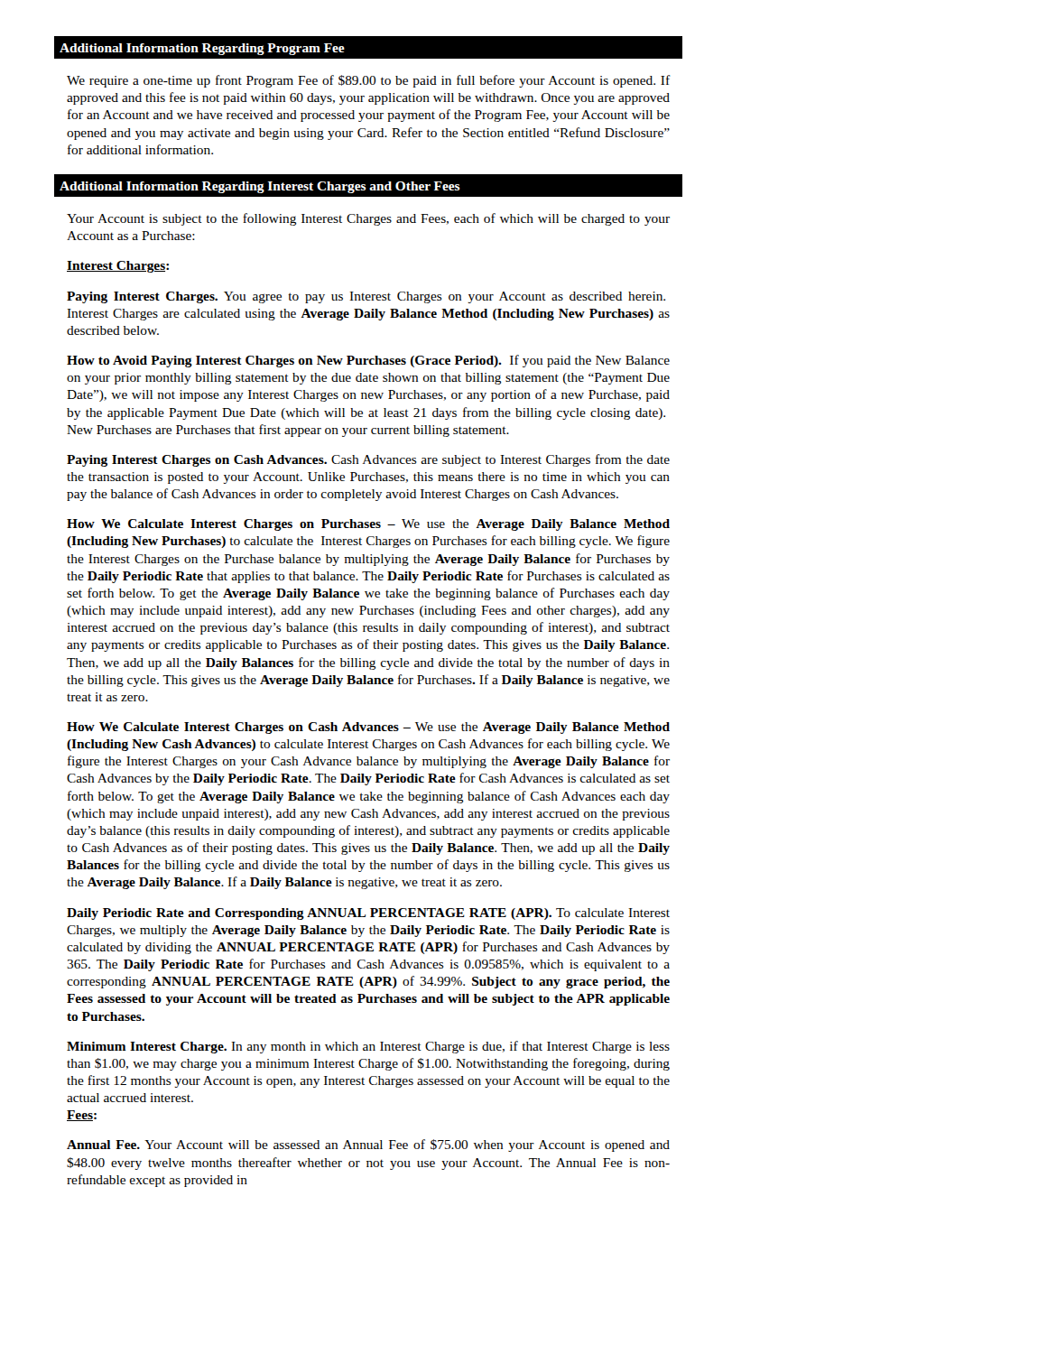Additional Information Regarding Program Fee
We require a one-time up front Program Fee of $89.00 to be paid in full before your Account is opened. If approved and this fee is not paid within 60 days, your application will be withdrawn. Once you are approved for an Account and we have received and processed your payment of the Program Fee, your Account will be opened and you may activate and begin using your Card. Refer to the Section entitled “Refund Disclosure” for additional information.
Additional Information Regarding Interest Charges and Other Fees
Your Account is subject to the following Interest Charges and Fees, each of which will be charged to your Account as a Purchase:
Interest Charges:
Paying Interest Charges. You agree to pay us Interest Charges on your Account as described herein. Interest Charges are calculated using the Average Daily Balance Method (Including New Purchases) as described below.
How to Avoid Paying Interest Charges on New Purchases (Grace Period). If you paid the New Balance on your prior monthly billing statement by the due date shown on that billing statement (the “Payment Due Date”), we will not impose any Interest Charges on new Purchases, or any portion of a new Purchase, paid by the applicable Payment Due Date (which will be at least 21 days from the billing cycle closing date). New Purchases are Purchases that first appear on your current billing statement.
Paying Interest Charges on Cash Advances. Cash Advances are subject to Interest Charges from the date the transaction is posted to your Account. Unlike Purchases, this means there is no time in which you can pay the balance of Cash Advances in order to completely avoid Interest Charges on Cash Advances.
How We Calculate Interest Charges on Purchases – We use the Average Daily Balance Method (Including New Purchases) to calculate the Interest Charges on Purchases for each billing cycle. We figure the Interest Charges on the Purchase balance by multiplying the Average Daily Balance for Purchases by the Daily Periodic Rate that applies to that balance. The Daily Periodic Rate for Purchases is calculated as set forth below. To get the Average Daily Balance we take the beginning balance of Purchases each day (which may include unpaid interest), add any new Purchases (including Fees and other charges), add any interest accrued on the previous day’s balance (this results in daily compounding of interest), and subtract any payments or credits applicable to Purchases as of their posting dates. This gives us the Daily Balance. Then, we add up all the Daily Balances for the billing cycle and divide the total by the number of days in the billing cycle. This gives us the Average Daily Balance for Purchases. If a Daily Balance is negative, we treat it as zero.
How We Calculate Interest Charges on Cash Advances – We use the Average Daily Balance Method (Including New Cash Advances) to calculate Interest Charges on Cash Advances for each billing cycle. We figure the Interest Charges on your Cash Advance balance by multiplying the Average Daily Balance for Cash Advances by the Daily Periodic Rate. The Daily Periodic Rate for Cash Advances is calculated as set forth below. To get the Average Daily Balance we take the beginning balance of Cash Advances each day (which may include unpaid interest), add any new Cash Advances, add any interest accrued on the previous day’s balance (this results in daily compounding of interest), and subtract any payments or credits applicable to Cash Advances as of their posting dates. This gives us the Daily Balance. Then, we add up all the Daily Balances for the billing cycle and divide the total by the number of days in the billing cycle. This gives us the Average Daily Balance. If a Daily Balance is negative, we treat it as zero.
Daily Periodic Rate and Corresponding ANNUAL PERCENTAGE RATE (APR). To calculate Interest Charges, we multiply the Average Daily Balance by the Daily Periodic Rate. The Daily Periodic Rate is calculated by dividing the ANNUAL PERCENTAGE RATE (APR) for Purchases and Cash Advances by 365. The Daily Periodic Rate for Purchases and Cash Advances is 0.09585%, which is equivalent to a corresponding ANNUAL PERCENTAGE RATE (APR) of 34.99%. Subject to any grace period, the Fees assessed to your Account will be treated as Purchases and will be subject to the APR applicable to Purchases.
Minimum Interest Charge. In any month in which an Interest Charge is due, if that Interest Charge is less than $1.00, we may charge you a minimum Interest Charge of $1.00. Notwithstanding the foregoing, during the first 12 months your Account is open, any Interest Charges assessed on your Account will be equal to the actual accrued interest.
Fees:
Annual Fee. Your Account will be assessed an Annual Fee of $75.00 when your Account is opened and $48.00 every twelve months thereafter whether or not you use your Account. The Annual Fee is non-refundable except as provided in